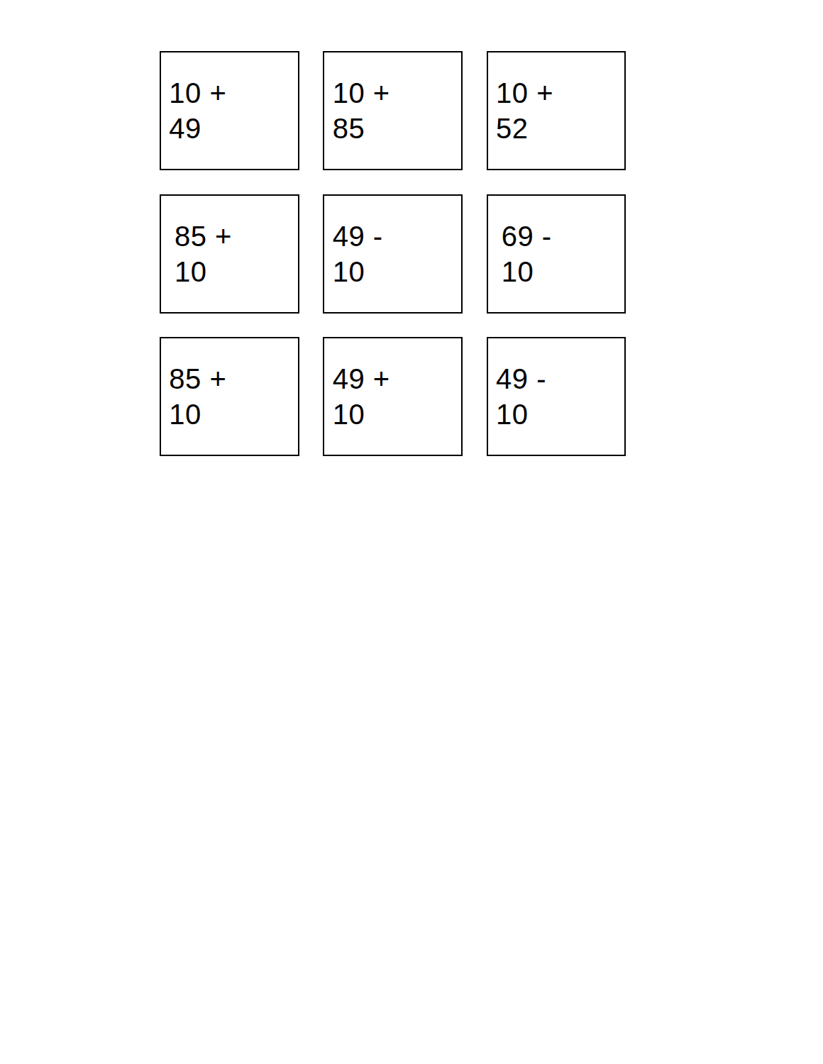10 + 49
10 + 85
10 + 52
85 + 10
49 - 10
69 - 10
85 + 10
49 + 10
49 - 10